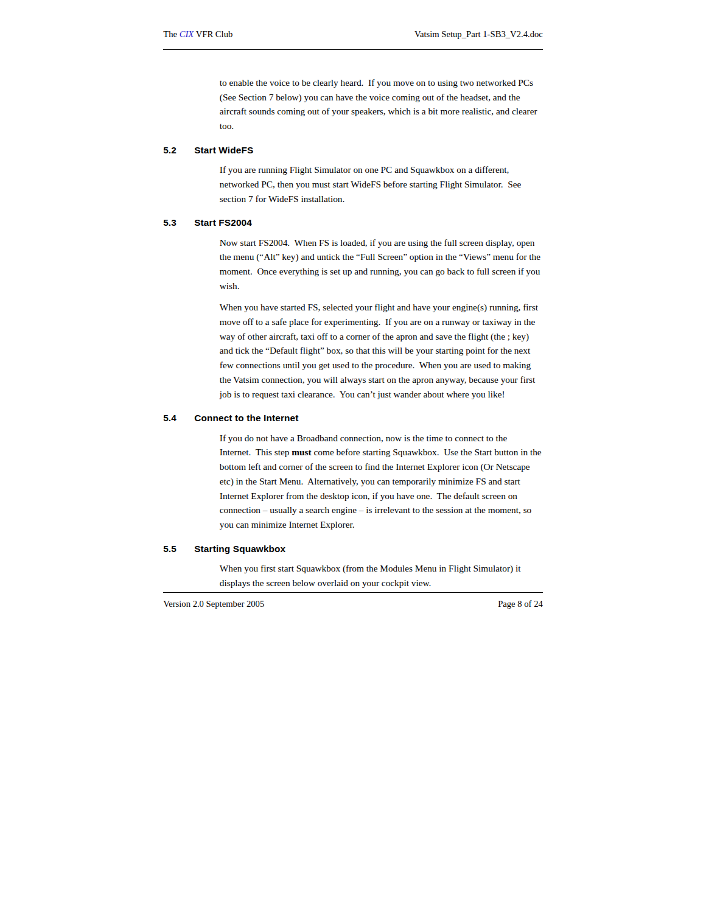The CIX VFR Club
Vatsim Setup_Part 1-SB3_V2.4.doc
to enable the voice to be clearly heard. If you move on to using two networked PCs (See Section 7 below) you can have the voice coming out of the headset, and the aircraft sounds coming out of your speakers, which is a bit more realistic, and clearer too.
5.2
Start WideFS
If you are running Flight Simulator on one PC and Squawkbox on a different, networked PC, then you must start WideFS before starting Flight Simulator. See section 7 for WideFS installation.
5.3
Start FS2004
Now start FS2004. When FS is loaded, if you are using the full screen display, open the menu (“Alt” key) and untick the “Full Screen” option in the “Views” menu for the moment. Once everything is set up and running, you can go back to full screen if you wish.
When you have started FS, selected your flight and have your engine(s) running, first move off to a safe place for experimenting. If you are on a runway or taxiway in the way of other aircraft, taxi off to a corner of the apron and save the flight (the ; key) and tick the “Default flight” box, so that this will be your starting point for the next few connections until you get used to the procedure. When you are used to making the Vatsim connection, you will always start on the apron anyway, because your first job is to request taxi clearance. You can’t just wander about where you like!
5.4
Connect to the Internet
If you do not have a Broadband connection, now is the time to connect to the Internet. This step must come before starting Squawkbox. Use the Start button in the bottom left and corner of the screen to find the Internet Explorer icon (Or Netscape etc) in the Start Menu. Alternatively, you can temporarily minimize FS and start Internet Explorer from the desktop icon, if you have one. The default screen on connection – usually a search engine – is irrelevant to the session at the moment, so you can minimize Internet Explorer.
5.5
Starting Squawkbox
When you first start Squawkbox (from the Modules Menu in Flight Simulator) it displays the screen below overlaid on your cockpit view.
Version 2.0 September 2005
Page 8 of 24